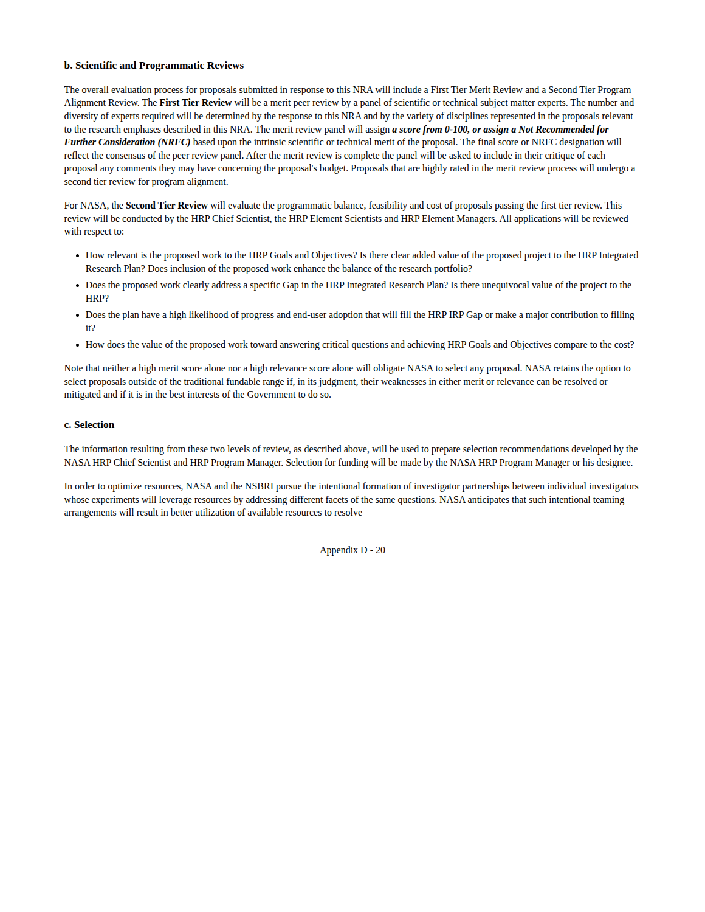b. Scientific and Programmatic Reviews
The overall evaluation process for proposals submitted in response to this NRA will include a First Tier Merit Review and a Second Tier Program Alignment Review. The First Tier Review will be a merit peer review by a panel of scientific or technical subject matter experts. The number and diversity of experts required will be determined by the response to this NRA and by the variety of disciplines represented in the proposals relevant to the research emphases described in this NRA. The merit review panel will assign a score from 0-100, or assign a Not Recommended for Further Consideration (NRFC) based upon the intrinsic scientific or technical merit of the proposal. The final score or NRFC designation will reflect the consensus of the peer review panel. After the merit review is complete the panel will be asked to include in their critique of each proposal any comments they may have concerning the proposal's budget. Proposals that are highly rated in the merit review process will undergo a second tier review for program alignment.
For NASA, the Second Tier Review will evaluate the programmatic balance, feasibility and cost of proposals passing the first tier review. This review will be conducted by the HRP Chief Scientist, the HRP Element Scientists and HRP Element Managers. All applications will be reviewed with respect to:
How relevant is the proposed work to the HRP Goals and Objectives? Is there clear added value of the proposed project to the HRP Integrated Research Plan? Does inclusion of the proposed work enhance the balance of the research portfolio?
Does the proposed work clearly address a specific Gap in the HRP Integrated Research Plan? Is there unequivocal value of the project to the HRP?
Does the plan have a high likelihood of progress and end-user adoption that will fill the HRP IRP Gap or make a major contribution to filling it?
How does the value of the proposed work toward answering critical questions and achieving HRP Goals and Objectives compare to the cost?
Note that neither a high merit score alone nor a high relevance score alone will obligate NASA to select any proposal. NASA retains the option to select proposals outside of the traditional fundable range if, in its judgment, their weaknesses in either merit or relevance can be resolved or mitigated and if it is in the best interests of the Government to do so.
c. Selection
The information resulting from these two levels of review, as described above, will be used to prepare selection recommendations developed by the NASA HRP Chief Scientist and HRP Program Manager. Selection for funding will be made by the NASA HRP Program Manager or his designee.
In order to optimize resources, NASA and the NSBRI pursue the intentional formation of investigator partnerships between individual investigators whose experiments will leverage resources by addressing different facets of the same questions. NASA anticipates that such intentional teaming arrangements will result in better utilization of available resources to resolve
Appendix D - 20